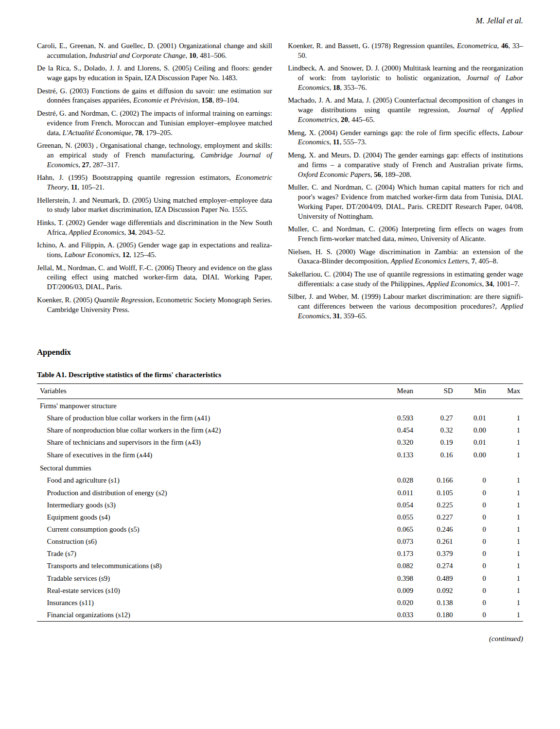M. Jellal et al.
Caroli, E., Greenan, N. and Guellec, D. (2001) Organizational change and skill accumulation, Industrial and Corporate Change, 10, 481–506.
De la Rica, S., Dolado, J. J. and Llorens, S. (2005) Ceiling and floors: gender wage gaps by education in Spain, IZA Discussion Paper No. 1483.
Destré, G. (2003) Fonctions de gains et diffusion du savoir: une estimation sur données françaises appariées, Economie et Prévision, 158, 89–104.
Destré, G. and Nordman, C. (2002) The impacts of informal training on earnings: evidence from French, Moroccan and Tunisian employer–employee matched data, L'Actualité Économique, 78, 179–205.
Greenan, N. (2003) , Organisational change, technology, employment and skills: an empirical study of French manufacturing, Cambridge Journal of Economics, 27, 287–317.
Hahn, J. (1995) Bootstrapping quantile regression estimators, Econometric Theory, 11, 105–21.
Hellerstein, J. and Neumark, D. (2005) Using matched employer–employee data to study labor market discrimination, IZA Discussion Paper No. 1555.
Hinks, T. (2002) Gender wage differentials and discrimination in the New South Africa, Applied Economics, 34, 2043–52.
Ichino, A. and Filippin, A. (2005) Gender wage gap in expectations and realizations, Labour Economics, 12, 125–45.
Jellal, M., Nordman, C. and Wolff, F.-C. (2006) Theory and evidence on the glass ceiling effect using matched worker-firm data, DIAL Working Paper, DT/2006/03, DIAL, Paris.
Koenker, R. (2005) Quantile Regression, Econometric Society Monograph Series. Cambridge University Press.
Koenker, R. and Bassett, G. (1978) Regression quantiles, Econometrica, 46, 33–50.
Lindbeck, A. and Snower, D. J. (2000) Multitask learning and the reorganization of work: from tayloristic to holistic organization, Journal of Labor Economics, 18, 353–76.
Machado, J. A. and Mata, J. (2005) Counterfactual decomposition of changes in wage distributions using quantile regression, Journal of Applied Econometrics, 20, 445–65.
Meng, X. (2004) Gender earnings gap: the role of firm specific effects, Labour Economics, 11, 555–73.
Meng, X. and Meurs, D. (2004) The gender earnings gap: effects of institutions and firms – a comparative study of French and Australian private firms, Oxford Economic Papers, 56, 189–208.
Muller, C. and Nordman, C. (2004) Which human capital matters for rich and poor's wages? Evidence from matched worker-firm data from Tunisia, DIAL Working Paper, DT/2004/09, DIAL, Paris. CREDIT Research Paper, 04/08, University of Nottingham.
Muller, C. and Nordman, C. (2006) Interpreting firm effects on wages from French firm-worker matched data, mimeo, University of Alicante.
Nielsen, H. S. (2000) Wage discrimination in Zambia: an extension of the Oaxaca-Blinder decomposition, Applied Economics Letters, 7, 405–8.
Sakellariou, C. (2004) The use of quantile regressions in estimating gender wage differentials: a case study of the Philippines, Applied Economics, 34, 1001–7.
Silber, J. and Weber, M. (1999) Labour market discrimination: are there significant differences between the various decomposition procedures?, Applied Economics, 31, 359–65.
Appendix
Table A1. Descriptive statistics of the firms' characteristics
| Variables | Mean | SD | Min | Max |
| --- | --- | --- | --- | --- |
| Firms' manpower structure | | | | |
| Share of production blue collar workers in the firm (ᴀ41) | 0.593 | 0.27 | 0.01 | 1 |
| Share of nonproduction blue collar workers in the firm (ᴀ42) | 0.454 | 0.32 | 0.00 | 1 |
| Share of technicians and supervisors in the firm (ᴀ43) | 0.320 | 0.19 | 0.01 | 1 |
| Share of executives in the firm (ᴀ44) | 0.133 | 0.16 | 0.00 | 1 |
| Sectoral dummies | | | | |
| Food and agriculture (s1) | 0.028 | 0.166 | 0 | 1 |
| Production and distribution of energy (s2) | 0.011 | 0.105 | 0 | 1 |
| Intermediary goods (s3) | 0.054 | 0.225 | 0 | 1 |
| Equipment goods (s4) | 0.055 | 0.227 | 0 | 1 |
| Current consumption goods (s5) | 0.065 | 0.246 | 0 | 1 |
| Construction (s6) | 0.073 | 0.261 | 0 | 1 |
| Trade (s7) | 0.173 | 0.379 | 0 | 1 |
| Transports and telecommunications (s8) | 0.082 | 0.274 | 0 | 1 |
| Tradable services (s9) | 0.398 | 0.489 | 0 | 1 |
| Real-estate services (s10) | 0.009 | 0.092 | 0 | 1 |
| Insurances (s11) | 0.020 | 0.138 | 0 | 1 |
| Financial organizations (s12) | 0.033 | 0.180 | 0 | 1 |
(continued)